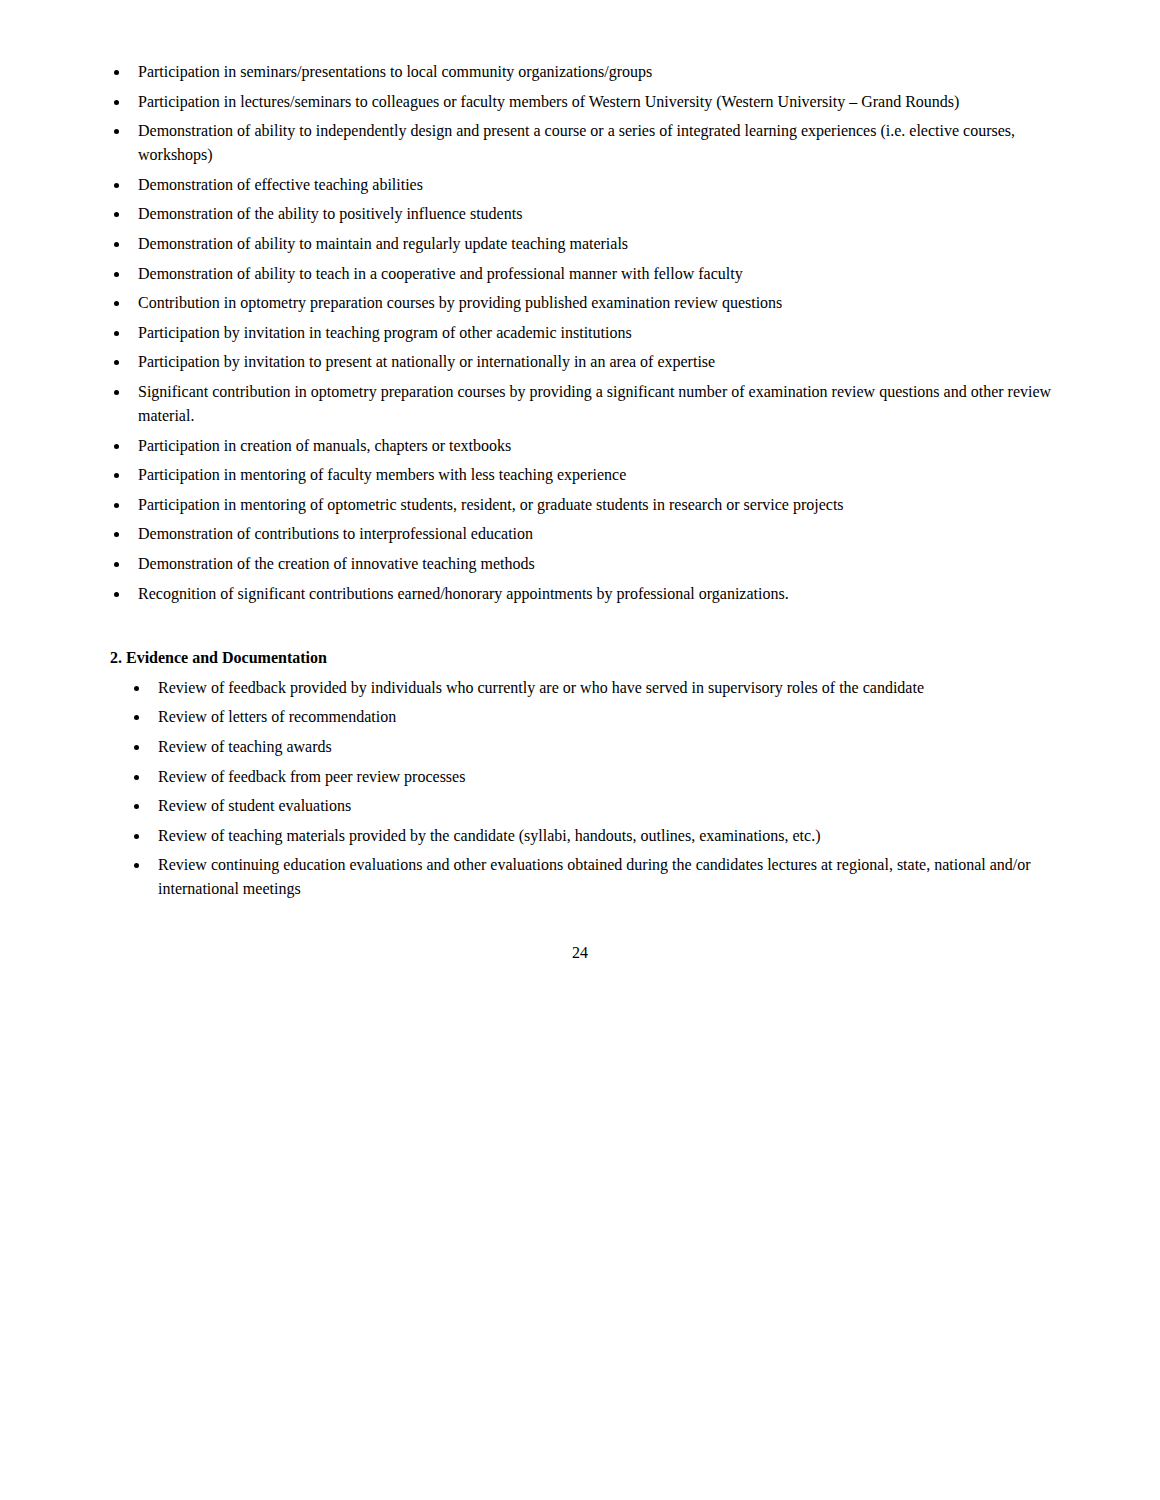Participation in seminars/presentations to local community organizations/groups
Participation in lectures/seminars to colleagues or faculty members of Western University (Western University – Grand Rounds)
Demonstration of ability to independently design and present a course or a series of integrated learning experiences (i.e. elective courses, workshops)
Demonstration of effective teaching abilities
Demonstration of the ability to positively influence students
Demonstration of ability to maintain and regularly update teaching materials
Demonstration of ability to teach in a cooperative and professional manner with fellow faculty
Contribution in optometry preparation courses by providing published examination review questions
Participation by invitation in teaching program of other academic institutions
Participation by invitation to present at nationally or internationally in an area of expertise
Significant contribution in optometry preparation courses by providing a significant number of examination review questions and other review material.
Participation in creation of manuals, chapters or textbooks
Participation in mentoring of faculty members with less teaching experience
Participation in mentoring of optometric students, resident, or graduate students in research or service projects
Demonstration of contributions to interprofessional education
Demonstration of the creation of innovative teaching methods
Recognition of significant contributions earned/honorary appointments by professional organizations.
2. Evidence and Documentation
Review of feedback provided by individuals who currently are or who have served in supervisory roles of the candidate
Review of letters of recommendation
Review of teaching awards
Review of feedback from peer review processes
Review of student evaluations
Review of teaching materials provided by the candidate (syllabi, handouts, outlines, examinations, etc.)
Review continuing education evaluations and other evaluations obtained during the candidates lectures at regional, state, national and/or international meetings
24